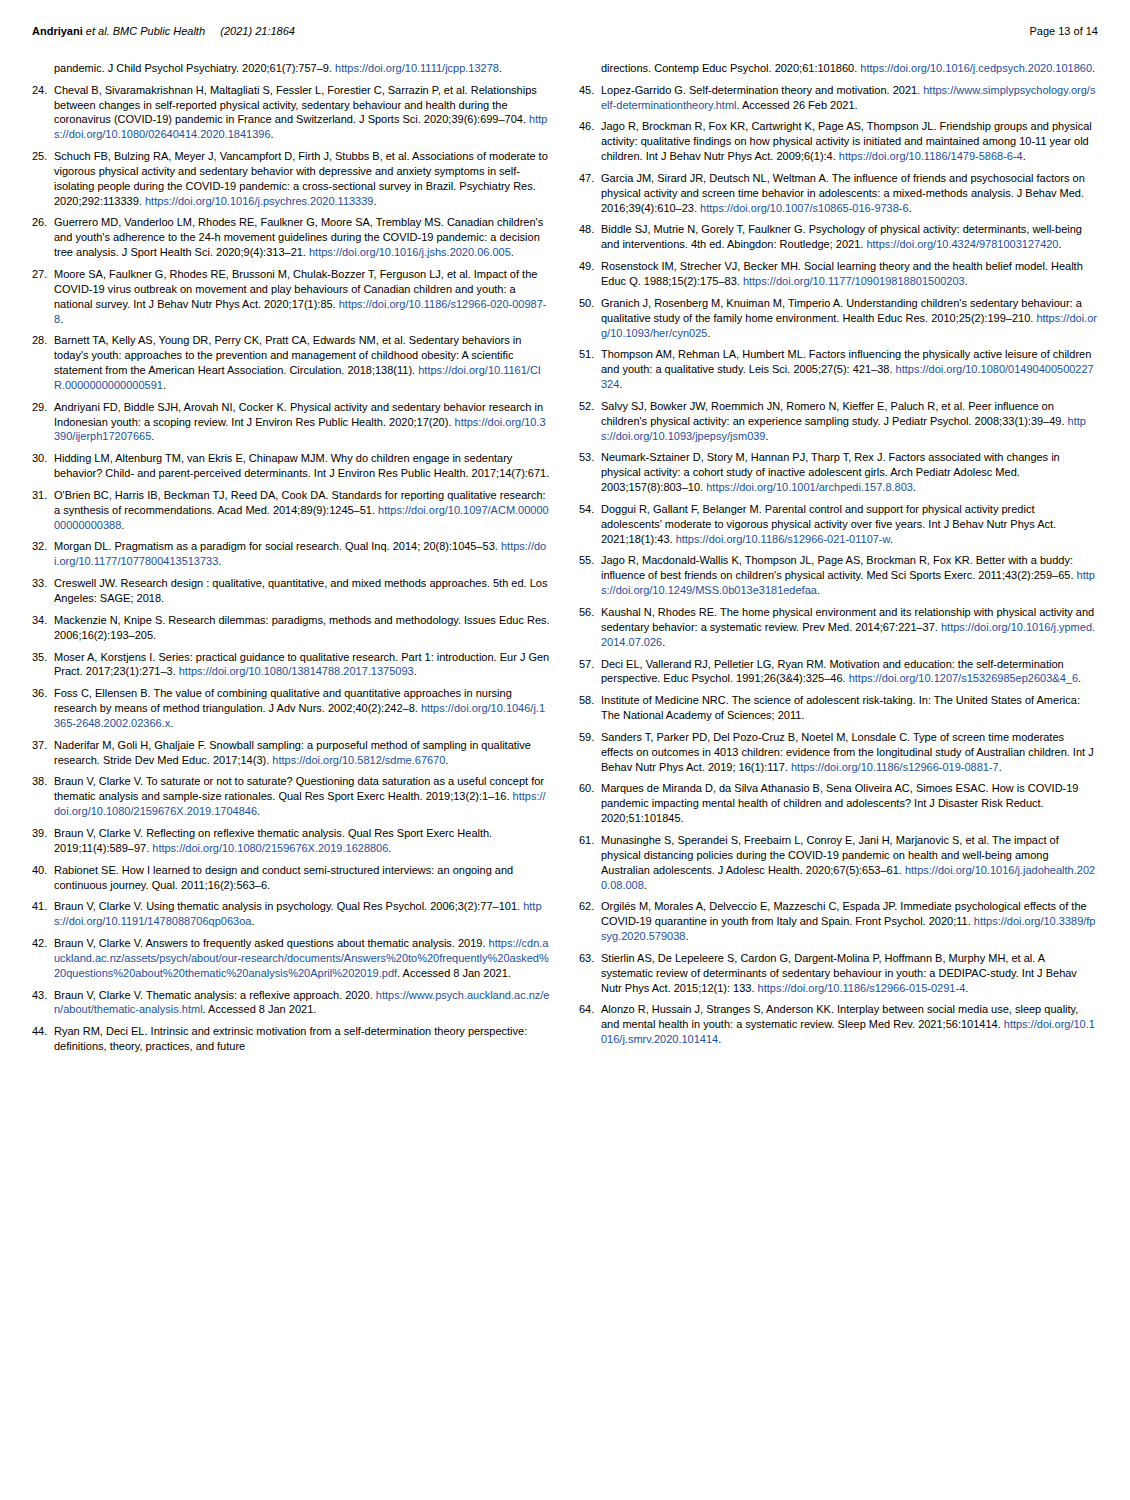Andriyani et al. BMC Public Health (2021) 21:1864
Page 13 of 14
pandemic. J Child Psychol Psychiatry. 2020;61(7):757–9. https://doi.org/10.1111/jcpp.13278.
24. Cheval B, Sivaramakrishnan H, Maltagliati S, Fessler L, Forestier C, Sarrazin P, et al. Relationships between changes in self-reported physical activity, sedentary behaviour and health during the coronavirus (COVID-19) pandemic in France and Switzerland. J Sports Sci. 2020;39(6):699–704. https://doi.org/10.1080/02640414.2020.1841396.
25. Schuch FB, Bulzing RA, Meyer J, Vancampfort D, Firth J, Stubbs B, et al. Associations of moderate to vigorous physical activity and sedentary behavior with depressive and anxiety symptoms in self-isolating people during the COVID-19 pandemic: a cross-sectional survey in Brazil. Psychiatry Res. 2020;292:113339. https://doi.org/10.1016/j.psychres.2020.113339.
26. Guerrero MD, Vanderloo LM, Rhodes RE, Faulkner G, Moore SA, Tremblay MS. Canadian children's and youth's adherence to the 24-h movement guidelines during the COVID-19 pandemic: a decision tree analysis. J Sport Health Sci. 2020;9(4):313–21. https://doi.org/10.1016/j.jshs.2020.06.005.
27. Moore SA, Faulkner G, Rhodes RE, Brussoni M, Chulak-Bozzer T, Ferguson LJ, et al. Impact of the COVID-19 virus outbreak on movement and play behaviours of Canadian children and youth: a national survey. Int J Behav Nutr Phys Act. 2020;17(1):85. https://doi.org/10.1186/s12966-020-00987-8.
28. Barnett TA, Kelly AS, Young DR, Perry CK, Pratt CA, Edwards NM, et al. Sedentary behaviors in today's youth: approaches to the prevention and management of childhood obesity: A scientific statement from the American Heart Association. Circulation. 2018;138(11). https://doi.org/10.1161/CIR.0000000000000591.
29. Andriyani FD, Biddle SJH, Arovah NI, Cocker K. Physical activity and sedentary behavior research in Indonesian youth: a scoping review. Int J Environ Res Public Health. 2020;17(20). https://doi.org/10.3390/ijerph17207665.
30. Hidding LM, Altenburg TM, van Ekris E, Chinapaw MJM. Why do children engage in sedentary behavior? Child- and parent-perceived determinants. Int J Environ Res Public Health. 2017;14(7):671.
31. O'Brien BC, Harris IB, Beckman TJ, Reed DA, Cook DA. Standards for reporting qualitative research: a synthesis of recommendations. Acad Med. 2014;89(9):1245–51. https://doi.org/10.1097/ACM.0000000000000388.
32. Morgan DL. Pragmatism as a paradigm for social research. Qual Inq. 2014; 20(8):1045–53. https://doi.org/10.1177/1077800413513733.
33. Creswell JW. Research design : qualitative, quantitative, and mixed methods approaches. 5th ed. Los Angeles: SAGE; 2018.
34. Mackenzie N, Knipe S. Research dilemmas: paradigms, methods and methodology. Issues Educ Res. 2006;16(2):193–205.
35. Moser A, Korstjens I. Series: practical guidance to qualitative research. Part 1: introduction. Eur J Gen Pract. 2017;23(1):271–3. https://doi.org/10.1080/13814788.2017.1375093.
36. Foss C, Ellensen B. The value of combining qualitative and quantitative approaches in nursing research by means of method triangulation. J Adv Nurs. 2002;40(2):242–8. https://doi.org/10.1046/j.1365-2648.2002.02366.x.
37. Naderifar M, Goli H, Ghaljaie F. Snowball sampling: a purposeful method of sampling in qualitative research. Stride Dev Med Educ. 2017;14(3). https://doi.org/10.5812/sdme.67670.
38. Braun V, Clarke V. To saturate or not to saturate? Questioning data saturation as a useful concept for thematic analysis and sample-size rationales. Qual Res Sport Exerc Health. 2019;13(2):1–16. https://doi.org/10.1080/2159676X.2019.1704846.
39. Braun V, Clarke V. Reflecting on reflexive thematic analysis. Qual Res Sport Exerc Health. 2019;11(4):589–97. https://doi.org/10.1080/2159676X.2019.1628806.
40. Rabionet SE. How I learned to design and conduct semi-structured interviews: an ongoing and continuous journey. Qual. 2011;16(2):563–6.
41. Braun V, Clarke V. Using thematic analysis in psychology. Qual Res Psychol. 2006;3(2):77–101. https://doi.org/10.1191/1478088706qp063oa.
42. Braun V, Clarke V. Answers to frequently asked questions about thematic analysis. 2019. https://cdn.auckland.ac.nz/assets/psych/about/our-research/documents/Answers%20to%20frequently%20asked%20questions%20about%20thematic%20analysis%20April%202019.pdf. Accessed 8 Jan 2021.
43. Braun V, Clarke V. Thematic analysis: a reflexive approach. 2020. https://www.psych.auckland.ac.nz/en/about/thematic-analysis.html. Accessed 8 Jan 2021.
44. Ryan RM, Deci EL. Intrinsic and extrinsic motivation from a self-determination theory perspective: definitions, theory, practices, and future
directions. Contemp Educ Psychol. 2020;61:101860. https://doi.org/10.1016/j.cedpsych.2020.101860.
45. Lopez-Garrido G. Self-determination theory and motivation. 2021. https://www.simplypsychology.org/self-determinationtheory.html. Accessed 26 Feb 2021.
46. Jago R, Brockman R, Fox KR, Cartwright K, Page AS, Thompson JL. Friendship groups and physical activity: qualitative findings on how physical activity is initiated and maintained among 10-11 year old children. Int J Behav Nutr Phys Act. 2009;6(1):4. https://doi.org/10.1186/1479-5868-6-4.
47. Garcia JM, Sirard JR, Deutsch NL, Weltman A. The influence of friends and psychosocial factors on physical activity and screen time behavior in adolescents: a mixed-methods analysis. J Behav Med. 2016;39(4):610–23. https://doi.org/10.1007/s10865-016-9738-6.
48. Biddle SJ, Mutrie N, Gorely T, Faulkner G. Psychology of physical activity: determinants, well-being and interventions. 4th ed. Abingdon: Routledge; 2021. https://doi.org/10.4324/9781003127420.
49. Rosenstock IM, Strecher VJ, Becker MH. Social learning theory and the health belief model. Health Educ Q. 1988;15(2):175–83. https://doi.org/10.1177/109019818801500203.
50. Granich J, Rosenberg M, Knuiman M, Timperio A. Understanding children's sedentary behaviour: a qualitative study of the family home environment. Health Educ Res. 2010;25(2):199–210. https://doi.org/10.1093/her/cyn025.
51. Thompson AM, Rehman LA, Humbert ML. Factors influencing the physically active leisure of children and youth: a qualitative study. Leis Sci. 2005;27(5): 421–38. https://doi.org/10.1080/01490400500227324.
52. Salvy SJ, Bowker JW, Roemmich JN, Romero N, Kieffer E, Paluch R, et al. Peer influence on children's physical activity: an experience sampling study. J Pediatr Psychol. 2008;33(1):39–49. https://doi.org/10.1093/jpepsy/jsm039.
53. Neumark-Sztainer D, Story M, Hannan PJ, Tharp T, Rex J. Factors associated with changes in physical activity: a cohort study of inactive adolescent girls. Arch Pediatr Adolesc Med. 2003;157(8):803–10. https://doi.org/10.1001/archpedi.157.8.803.
54. Doggui R, Gallant F, Belanger M. Parental control and support for physical activity predict adolescents' moderate to vigorous physical activity over five years. Int J Behav Nutr Phys Act. 2021;18(1):43. https://doi.org/10.1186/s12966-021-01107-w.
55. Jago R, Macdonald-Wallis K, Thompson JL, Page AS, Brockman R, Fox KR. Better with a buddy: influence of best friends on children's physical activity. Med Sci Sports Exerc. 2011;43(2):259–65. https://doi.org/10.1249/MSS.0b013e3181edefaa.
56. Kaushal N, Rhodes RE. The home physical environment and its relationship with physical activity and sedentary behavior: a systematic review. Prev Med. 2014;67:221–37. https://doi.org/10.1016/j.ypmed.2014.07.026.
57. Deci EL, Vallerand RJ, Pelletier LG, Ryan RM. Motivation and education: the self-determination perspective. Educ Psychol. 1991;26(3&4):325–46. https://doi.org/10.1207/s15326985ep2603&4_6.
58. Institute of Medicine NRC. The science of adolescent risk-taking. In: The United States of America: The National Academy of Sciences; 2011.
59. Sanders T, Parker PD, Del Pozo-Cruz B, Noetel M, Lonsdale C. Type of screen time moderates effects on outcomes in 4013 children: evidence from the longitudinal study of Australian children. Int J Behav Nutr Phys Act. 2019; 16(1):117. https://doi.org/10.1186/s12966-019-0881-7.
60. Marques de Miranda D, da Silva Athanasio B, Sena Oliveira AC, Simoes ESAC. How is COVID-19 pandemic impacting mental health of children and adolescents? Int J Disaster Risk Reduct. 2020;51:101845.
61. Munasinghe S, Sperandei S, Freebairn L, Conroy E, Jani H, Marjanovic S, et al. The impact of physical distancing policies during the COVID-19 pandemic on health and well-being among Australian adolescents. J Adolesc Health. 2020;67(5):653–61. https://doi.org/10.1016/j.jadohealth.2020.08.008.
62. Orgilés M, Morales A, Delveccio E, Mazzeschi C, Espada JP. Immediate psychological effects of the COVID-19 quarantine in youth from Italy and Spain. Front Psychol. 2020;11. https://doi.org/10.3389/fpsyg.2020.579038.
63. Stierlin AS, De Lepeleere S, Cardon G, Dargent-Molina P, Hoffmann B, Murphy MH, et al. A systematic review of determinants of sedentary behaviour in youth: a DEDIPAC-study. Int J Behav Nutr Phys Act. 2015;12(1): 133. https://doi.org/10.1186/s12966-015-0291-4.
64. Alonzo R, Hussain J, Stranges S, Anderson KK. Interplay between social media use, sleep quality, and mental health in youth: a systematic review. Sleep Med Rev. 2021;56:101414. https://doi.org/10.1016/j.smrv.2020.101414.